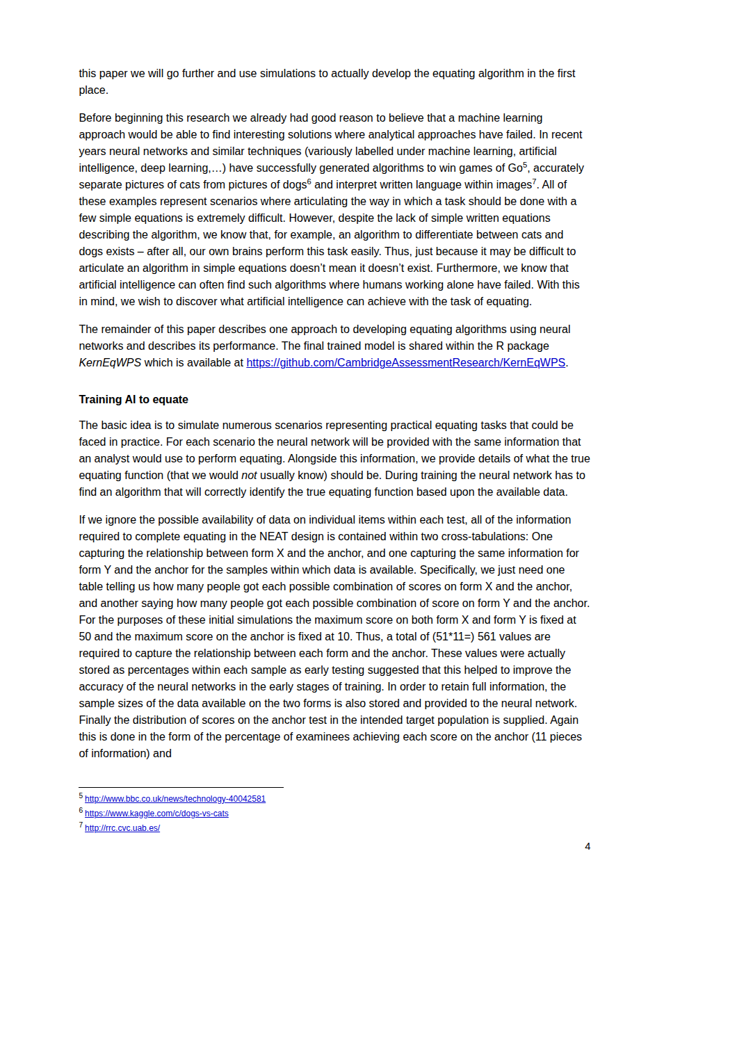this paper we will go further and use simulations to actually develop the equating algorithm in the first place.
Before beginning this research we already had good reason to believe that a machine learning approach would be able to find interesting solutions where analytical approaches have failed. In recent years neural networks and similar techniques (variously labelled under machine learning, artificial intelligence, deep learning,…) have successfully generated algorithms to win games of Go5, accurately separate pictures of cats from pictures of dogs6 and interpret written language within images7. All of these examples represent scenarios where articulating the way in which a task should be done with a few simple equations is extremely difficult. However, despite the lack of simple written equations describing the algorithm, we know that, for example, an algorithm to differentiate between cats and dogs exists – after all, our own brains perform this task easily. Thus, just because it may be difficult to articulate an algorithm in simple equations doesn’t mean it doesn’t exist. Furthermore, we know that artificial intelligence can often find such algorithms where humans working alone have failed. With this in mind, we wish to discover what artificial intelligence can achieve with the task of equating.
The remainder of this paper describes one approach to developing equating algorithms using neural networks and describes its performance. The final trained model is shared within the R package KernEqWPS which is available at https://github.com/CambridgeAssessmentResearch/KernEqWPS.
Training AI to equate
The basic idea is to simulate numerous scenarios representing practical equating tasks that could be faced in practice. For each scenario the neural network will be provided with the same information that an analyst would use to perform equating. Alongside this information, we provide details of what the true equating function (that we would not usually know) should be. During training the neural network has to find an algorithm that will correctly identify the true equating function based upon the available data.
If we ignore the possible availability of data on individual items within each test, all of the information required to complete equating in the NEAT design is contained within two cross-tabulations: One capturing the relationship between form X and the anchor, and one capturing the same information for form Y and the anchor for the samples within which data is available. Specifically, we just need one table telling us how many people got each possible combination of scores on form X and the anchor, and another saying how many people got each possible combination of score on form Y and the anchor. For the purposes of these initial simulations the maximum score on both form X and form Y is fixed at 50 and the maximum score on the anchor is fixed at 10. Thus, a total of (51*11=) 561 values are required to capture the relationship between each form and the anchor. These values were actually stored as percentages within each sample as early testing suggested that this helped to improve the accuracy of the neural networks in the early stages of training. In order to retain full information, the sample sizes of the data available on the two forms is also stored and provided to the neural network. Finally the distribution of scores on the anchor test in the intended target population is supplied. Again this is done in the form of the percentage of examinees achieving each score on the anchor (11 pieces of information) and
5 http://www.bbc.co.uk/news/technology-40042581
6 https://www.kaggle.com/c/dogs-vs-cats
7 http://rrc.cvc.uab.es/
4